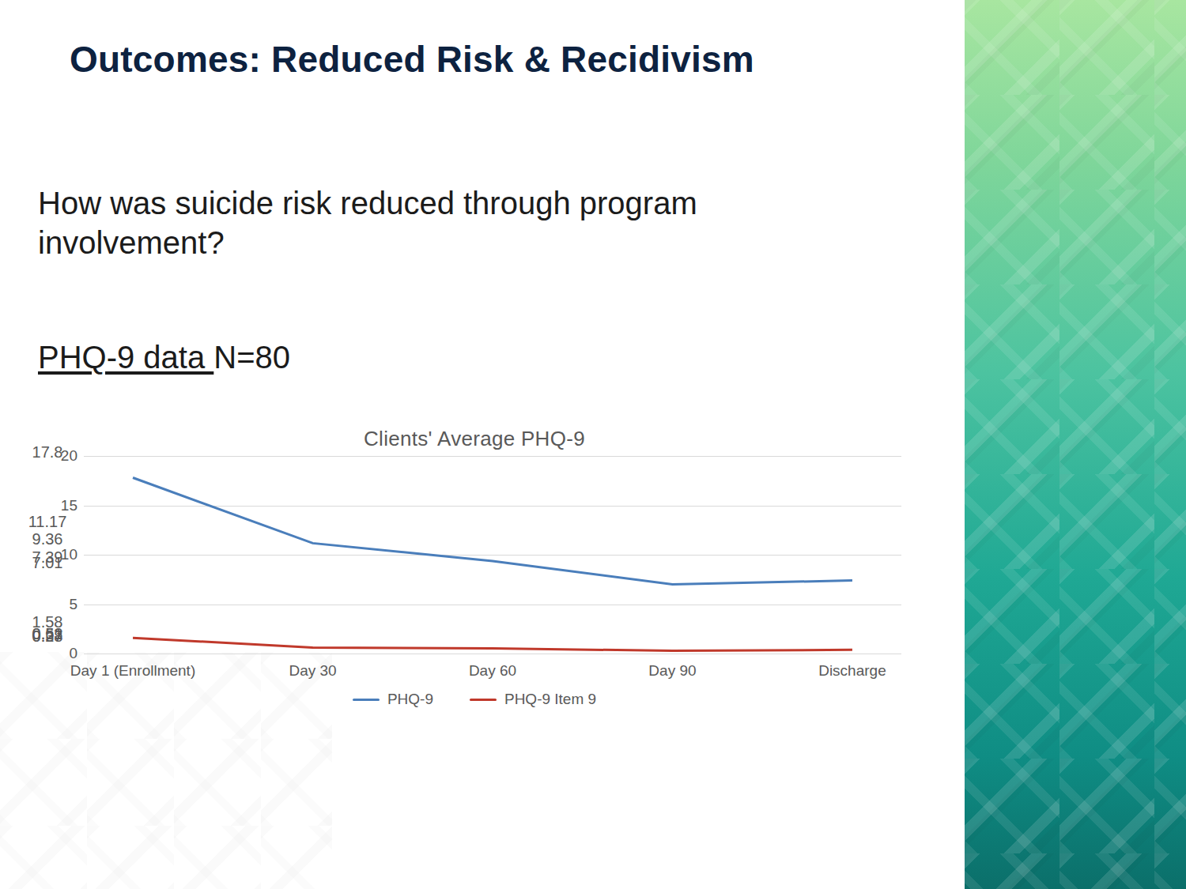Outcomes: Reduced Risk & Recidivism
How was suicide risk reduced through program involvement?
PHQ-9 data N=80
Clients' Average PHQ-9
20 15 10 5 0
PHQ-9 total: values 17.8, 11.17, 9.36, 7.01, 7.39 (y = 250 - v/20*250) 17.8 11.17 9.36 7.01 7.39 1.58 0.61 0.53 0.27 0.38
Day 1 (Enrollment) Day 30 Day 60 Day 90 Discharge
PHQ-9 PHQ-9 Item 9